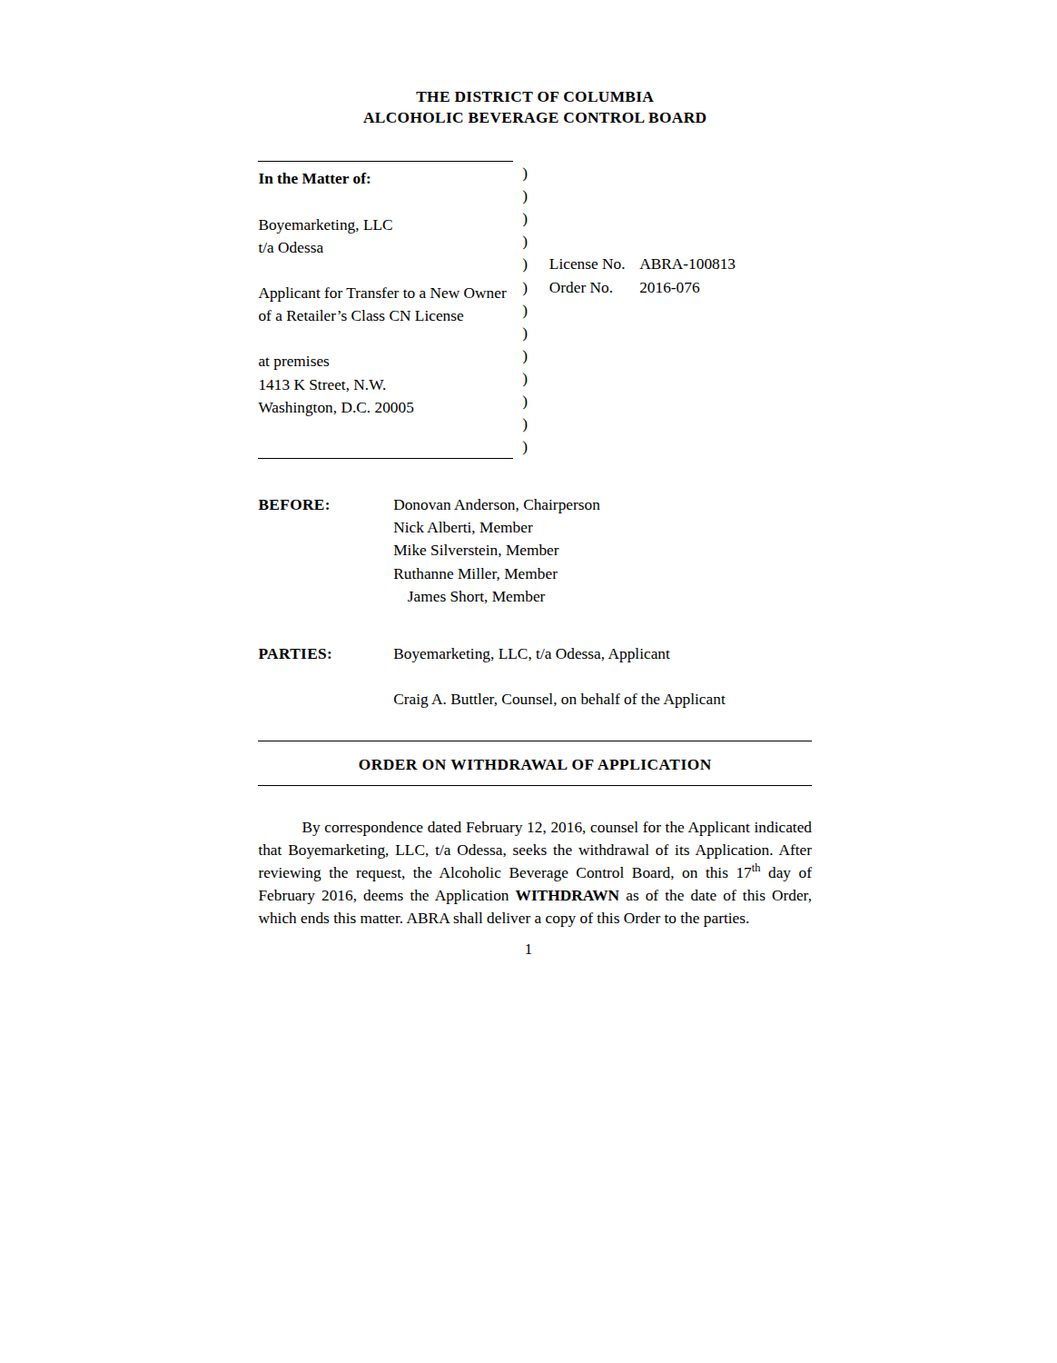THE DISTRICT OF COLUMBIA ALCOHOLIC BEVERAGE CONTROL BOARD
| In the Matter of: Boyemarketing, LLC t/a Odessa Applicant for Transfer to a New Owner of a Retailer’s Class CN License at premises 1413 K Street, N.W. Washington, D.C. 20005 | ) ) ) ) ) ) ) ) ) ) ) ) ) | / License No. / ABRA-100813 / / Order No. / 2016-076 / |
| BEFORE: | Donovan Anderson, Chairperson Nick Alberti, Member Mike Silverstein, Member Ruthanne Miller, Member James Short, Member |
| PARTIES: | Boyemarketing, LLC, t/a Odessa, Applicant Craig A. Buttler, Counsel, on behalf of the Applicant |
ORDER ON WITHDRAWAL OF APPLICATION
By correspondence dated February 12, 2016, counsel for the Applicant indicated that Boyemarketing, LLC, t/a Odessa, seeks the withdrawal of its Application. After reviewing the request, the Alcoholic Beverage Control Board, on this 17th day of February 2016, deems the Application WITHDRAWN as of the date of this Order, which ends this matter. ABRA shall deliver a copy of this Order to the parties.
1